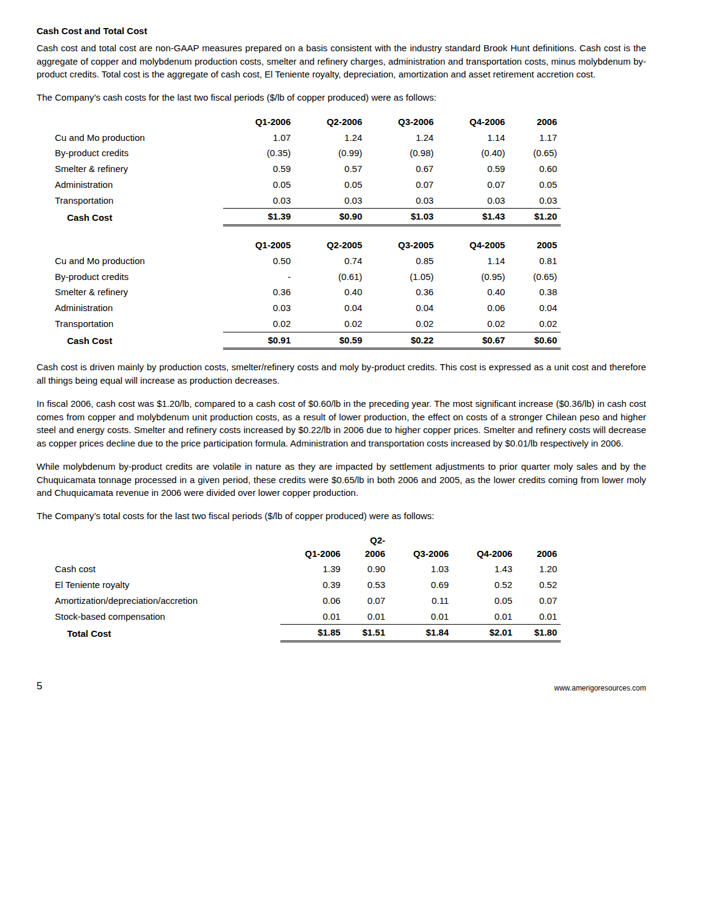Cash Cost and Total Cost
Cash cost and total cost are non-GAAP measures prepared on a basis consistent with the industry standard Brook Hunt definitions. Cash cost is the aggregate of copper and molybdenum production costs, smelter and refinery charges, administration and transportation costs, minus molybdenum by-product credits. Total cost is the aggregate of cash cost, El Teniente royalty, depreciation, amortization and asset retirement accretion cost.
The Company’s cash costs for the last two fiscal periods ($/lb of copper produced) were as follows:
| | Q1-2006 | Q2-2006 | Q3-2006 | Q4-2006 | 2006 |
| --- | --- | --- | --- | --- | --- |
| Cu and Mo production | 1.07 | 1.24 | 1.24 | 1.14 | 1.17 |
| By-product credits | (0.35) | (0.99) | (0.98) | (0.40) | (0.65) |
| Smelter & refinery | 0.59 | 0.57 | 0.67 | 0.59 | 0.60 |
| Administration | 0.05 | 0.05 | 0.07 | 0.07 | 0.05 |
| Transportation | 0.03 | 0.03 | 0.03 | 0.03 | 0.03 |
| Cash Cost | $1.39 | $0.90 | $1.03 | $1.43 | $1.20 |
| | Q1-2005 | Q2-2005 | Q3-2005 | Q4-2005 | 2005 |
| Cu and Mo production | 0.50 | 0.74 | 0.85 | 1.14 | 0.81 |
| By-product credits | - | (0.61) | (1.05) | (0.95) | (0.65) |
| Smelter & refinery | 0.36 | 0.40 | 0.36 | 0.40 | 0.38 |
| Administration | 0.03 | 0.04 | 0.04 | 0.06 | 0.04 |
| Transportation | 0.02 | 0.02 | 0.02 | 0.02 | 0.02 |
| Cash Cost | $0.91 | $0.59 | $0.22 | $0.67 | $0.60 |
Cash cost is driven mainly by production costs, smelter/refinery costs and moly by-product credits. This cost is expressed as a unit cost and therefore all things being equal will increase as production decreases.
In fiscal 2006, cash cost was $1.20/lb, compared to a cash cost of $0.60/lb in the preceding year. The most significant increase ($0.36/lb) in cash cost comes from copper and molybdenum unit production costs, as a result of lower production, the effect on costs of a stronger Chilean peso and higher steel and energy costs. Smelter and refinery costs increased by $0.22/lb in 2006 due to higher copper prices. Smelter and refinery costs will decrease as copper prices decline due to the price participation formula. Administration and transportation costs increased by $0.01/lb respectively in 2006.
While molybdenum by-product credits are volatile in nature as they are impacted by settlement adjustments to prior quarter moly sales and by the Chuquicamata tonnage processed in a given period, these credits were $0.65/lb in both 2006 and 2005, as the lower credits coming from lower moly and Chuquicamata revenue in 2006 were divided over lower copper production.
The Company’s total costs for the last two fiscal periods ($/lb of copper produced) were as follows:
| | Q1-2006 | Q2- 2006 | Q3-2006 | Q4-2006 | 2006 |
| --- | --- | --- | --- | --- | --- |
| Cash cost | 1.39 | 0.90 | 1.03 | 1.43 | 1.20 |
| El Teniente royalty | 0.39 | 0.53 | 0.69 | 0.52 | 0.52 |
| Amortization/depreciation/accretion | 0.06 | 0.07 | 0.11 | 0.05 | 0.07 |
| Stock-based compensation | 0.01 | 0.01 | 0.01 | 0.01 | 0.01 |
| Total Cost | $1.85 | $1.51 | $1.84 | $2.01 | $1.80 |
5 www.amerigoresources.com